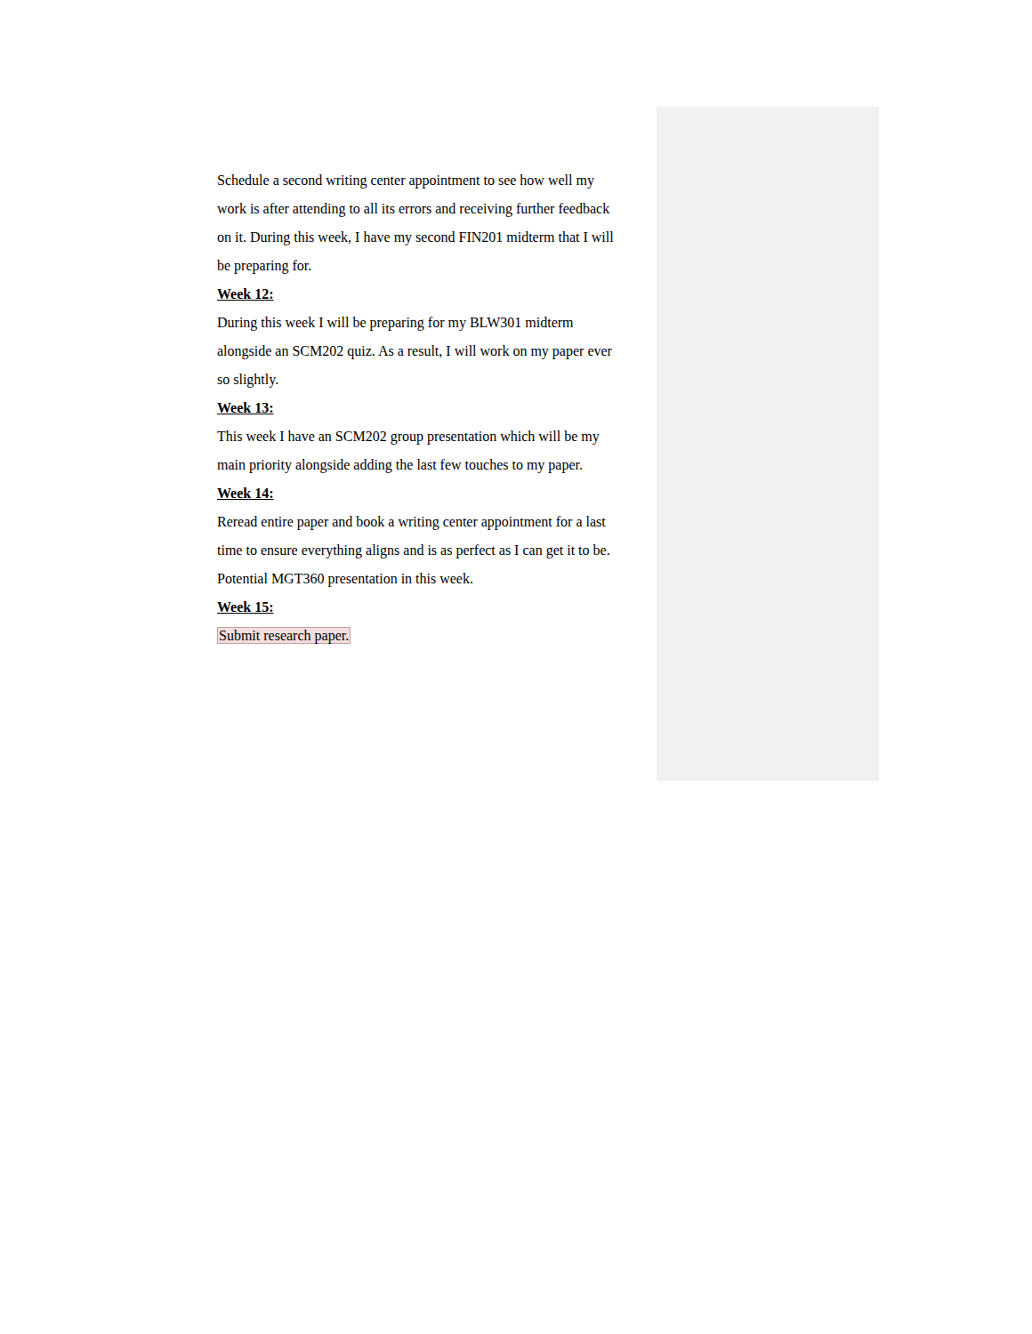Schedule a second writing center appointment to see how well my work is after attending to all its errors and receiving further feedback on it. During this week, I have my second FIN201 midterm that I will be preparing for.
Week 12:
During this week I will be preparing for my BLW301 midterm alongside an SCM202 quiz. As a result, I will work on my paper ever so slightly.
Week 13:
This week I have an SCM202 group presentation which will be my main priority alongside adding the last few touches to my paper.
Week 14:
Reread entire paper and book a writing center appointment for a last time to ensure everything aligns and is as perfect as I can get it to be. Potential MGT360 presentation in this week.
Week 15:
Submit research paper.